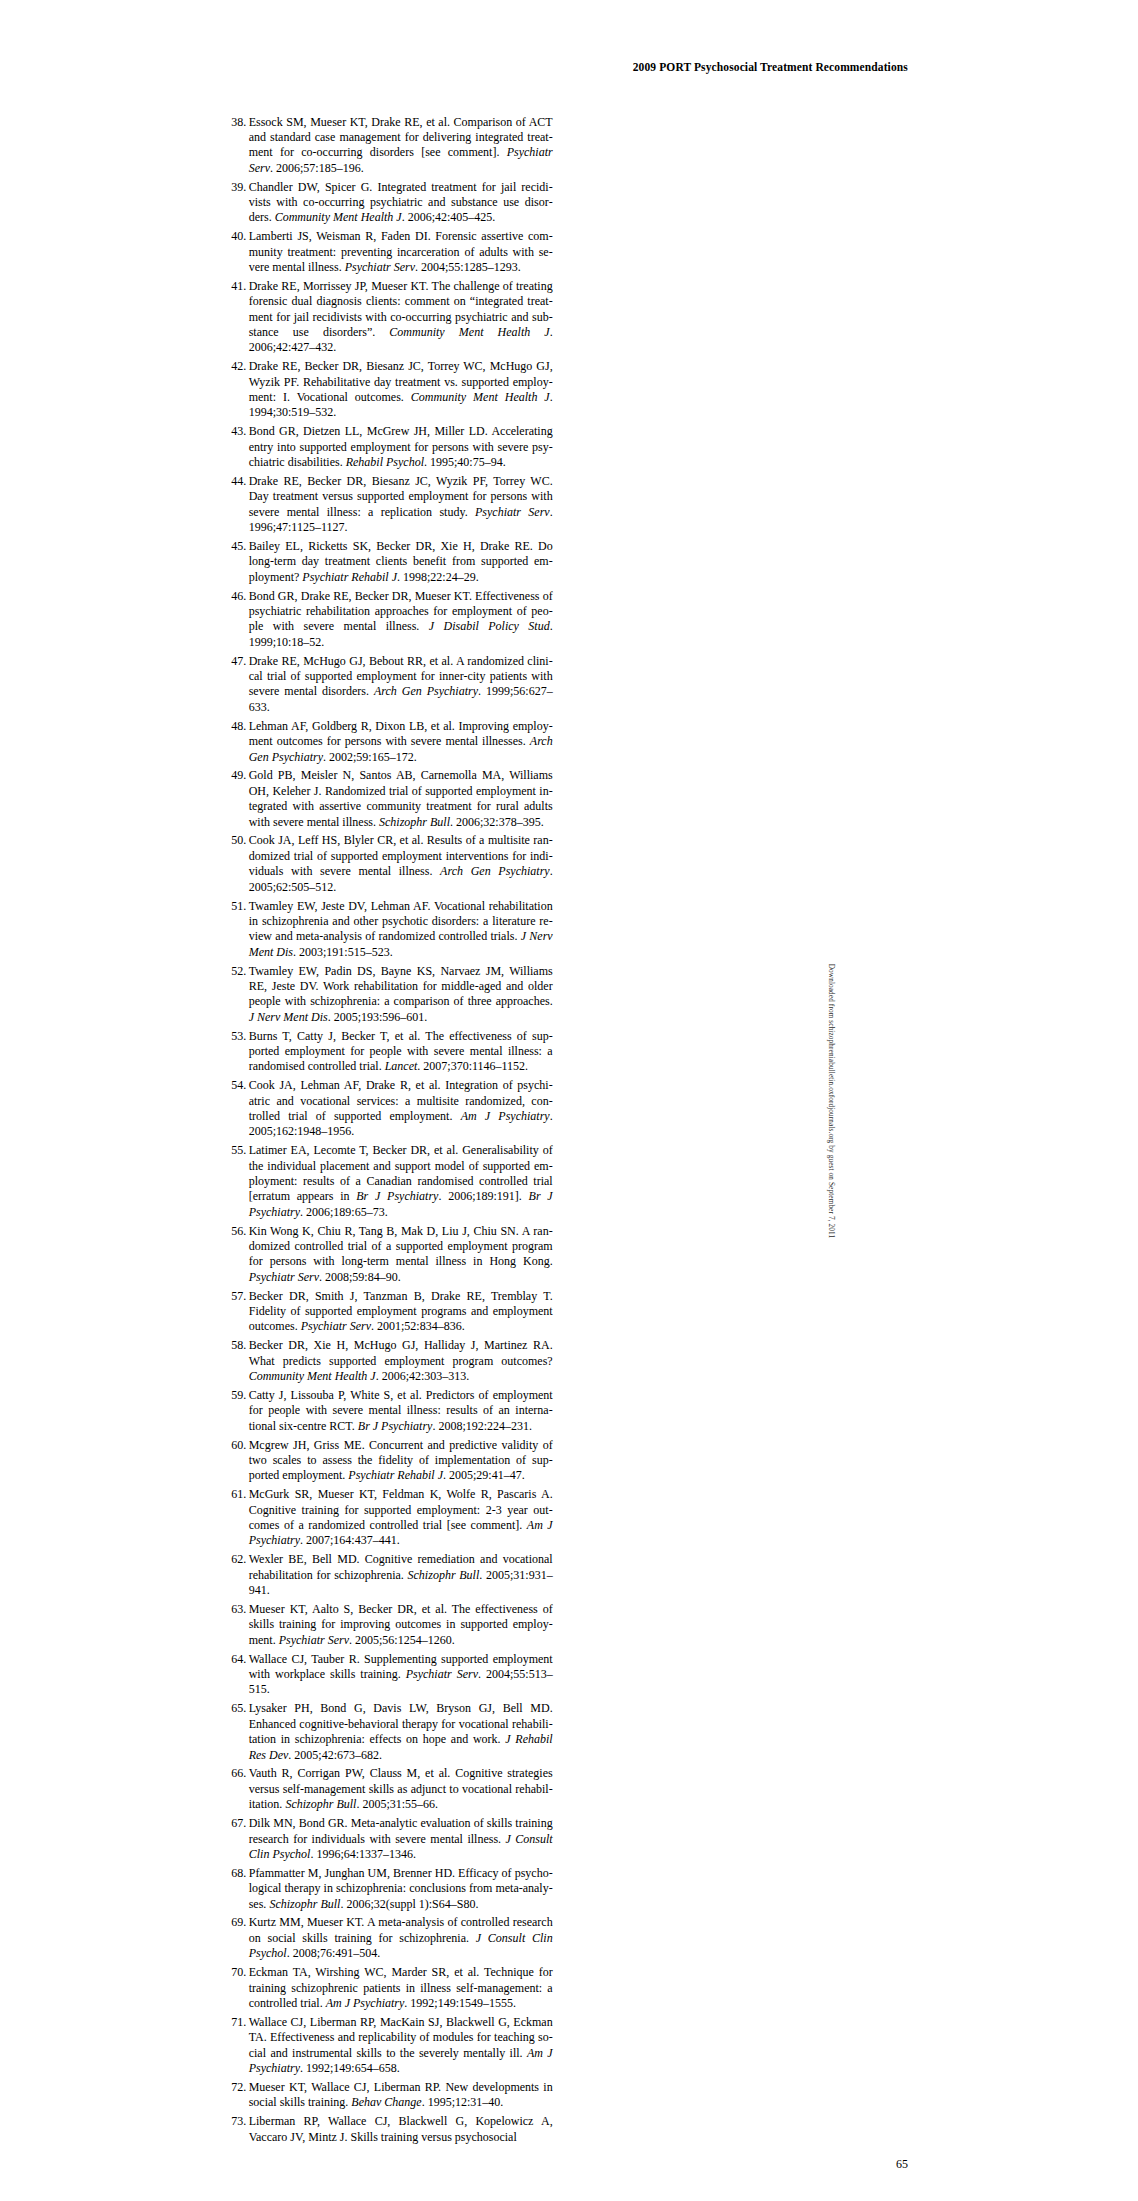2009 PORT Psychosocial Treatment Recommendations
Essock SM, Mueser KT, Drake RE, et al. Comparison of ACT and standard case management for delivering integrated treatment for co-occurring disorders [see comment]. Psychiatr Serv. 2006;57:185–196.
Chandler DW, Spicer G. Integrated treatment for jail recidivists with co-occurring psychiatric and substance use disorders. Community Ment Health J. 2006;42:405–425.
Lamberti JS, Weisman R, Faden DI. Forensic assertive community treatment: preventing incarceration of adults with severe mental illness. Psychiatr Serv. 2004;55:1285–1293.
Drake RE, Morrissey JP, Mueser KT. The challenge of treating forensic dual diagnosis clients: comment on “integrated treatment for jail recidivists with co-occurring psychiatric and substance use disorders”. Community Ment Health J. 2006;42:427–432.
Drake RE, Becker DR, Biesanz JC, Torrey WC, McHugo GJ, Wyzik PF. Rehabilitative day treatment vs. supported employment: I. Vocational outcomes. Community Ment Health J. 1994;30:519–532.
Bond GR, Dietzen LL, McGrew JH, Miller LD. Accelerating entry into supported employment for persons with severe psychiatric disabilities. Rehabil Psychol. 1995;40:75–94.
Drake RE, Becker DR, Biesanz JC, Wyzik PF, Torrey WC. Day treatment versus supported employment for persons with severe mental illness: a replication study. Psychiatr Serv. 1996;47:1125–1127.
Bailey EL, Ricketts SK, Becker DR, Xie H, Drake RE. Do long-term day treatment clients benefit from supported employment? Psychiatr Rehabil J. 1998;22:24–29.
Bond GR, Drake RE, Becker DR, Mueser KT. Effectiveness of psychiatric rehabilitation approaches for employment of people with severe mental illness. J Disabil Policy Stud. 1999;10:18–52.
Drake RE, McHugo GJ, Bebout RR, et al. A randomized clinical trial of supported employment for inner-city patients with severe mental disorders. Arch Gen Psychiatry. 1999;56:627–633.
Lehman AF, Goldberg R, Dixon LB, et al. Improving employment outcomes for persons with severe mental illnesses. Arch Gen Psychiatry. 2002;59:165–172.
Gold PB, Meisler N, Santos AB, Carnemolla MA, Williams OH, Keleher J. Randomized trial of supported employment integrated with assertive community treatment for rural adults with severe mental illness. Schizophr Bull. 2006;32:378–395.
Cook JA, Leff HS, Blyler CR, et al. Results of a multisite randomized trial of supported employment interventions for individuals with severe mental illness. Arch Gen Psychiatry. 2005;62:505–512.
Twamley EW, Jeste DV, Lehman AF. Vocational rehabilitation in schizophrenia and other psychotic disorders: a literature review and meta-analysis of randomized controlled trials. J Nerv Ment Dis. 2003;191:515–523.
Twamley EW, Padin DS, Bayne KS, Narvaez JM, Williams RE, Jeste DV. Work rehabilitation for middle-aged and older people with schizophrenia: a comparison of three approaches. J Nerv Ment Dis. 2005;193:596–601.
Burns T, Catty J, Becker T, et al. The effectiveness of supported employment for people with severe mental illness: a randomised controlled trial. Lancet. 2007;370:1146–1152.
Cook JA, Lehman AF, Drake R, et al. Integration of psychiatric and vocational services: a multisite randomized, controlled trial of supported employment. Am J Psychiatry. 2005;162:1948–1956.
Latimer EA, Lecomte T, Becker DR, et al. Generalisability of the individual placement and support model of supported employment: results of a Canadian randomised controlled trial [erratum appears in Br J Psychiatry. 2006;189:191]. Br J Psychiatry. 2006;189:65–73.
Kin Wong K, Chiu R, Tang B, Mak D, Liu J, Chiu SN. A randomized controlled trial of a supported employment program for persons with long-term mental illness in Hong Kong. Psychiatr Serv. 2008;59:84–90.
Becker DR, Smith J, Tanzman B, Drake RE, Tremblay T. Fidelity of supported employment programs and employment outcomes. Psychiatr Serv. 2001;52:834–836.
Becker DR, Xie H, McHugo GJ, Halliday J, Martinez RA. What predicts supported employment program outcomes? Community Ment Health J. 2006;42:303–313.
Catty J, Lissouba P, White S, et al. Predictors of employment for people with severe mental illness: results of an international six-centre RCT. Br J Psychiatry. 2008;192:224–231.
Mcgrew JH, Griss ME. Concurrent and predictive validity of two scales to assess the fidelity of implementation of supported employment. Psychiatr Rehabil J. 2005;29:41–47.
McGurk SR, Mueser KT, Feldman K, Wolfe R, Pascaris A. Cognitive training for supported employment: 2-3 year outcomes of a randomized controlled trial [see comment]. Am J Psychiatry. 2007;164:437–441.
Wexler BE, Bell MD. Cognitive remediation and vocational rehabilitation for schizophrenia. Schizophr Bull. 2005;31:931–941.
Mueser KT, Aalto S, Becker DR, et al. The effectiveness of skills training for improving outcomes in supported employment. Psychiatr Serv. 2005;56:1254–1260.
Wallace CJ, Tauber R. Supplementing supported employment with workplace skills training. Psychiatr Serv. 2004;55:513–515.
Lysaker PH, Bond G, Davis LW, Bryson GJ, Bell MD. Enhanced cognitive-behavioral therapy for vocational rehabilitation in schizophrenia: effects on hope and work. J Rehabil Res Dev. 2005;42:673–682.
Vauth R, Corrigan PW, Clauss M, et al. Cognitive strategies versus self-management skills as adjunct to vocational rehabilitation. Schizophr Bull. 2005;31:55–66.
Dilk MN, Bond GR. Meta-analytic evaluation of skills training research for individuals with severe mental illness. J Consult Clin Psychol. 1996;64:1337–1346.
Pfammatter M, Junghan UM, Brenner HD. Efficacy of psychological therapy in schizophrenia: conclusions from meta-analyses. Schizophr Bull. 2006;32(suppl 1):S64–S80.
Kurtz MM, Mueser KT. A meta-analysis of controlled research on social skills training for schizophrenia. J Consult Clin Psychol. 2008;76:491–504.
Eckman TA, Wirshing WC, Marder SR, et al. Technique for training schizophrenic patients in illness self-management: a controlled trial. Am J Psychiatry. 1992;149:1549–1555.
Wallace CJ, Liberman RP, MacKain SJ, Blackwell G, Eckman TA. Effectiveness and replicability of modules for teaching social and instrumental skills to the severely mentally ill. Am J Psychiatry. 1992;149:654–658.
Mueser KT, Wallace CJ, Liberman RP. New developments in social skills training. Behav Change. 1995;12:31–40.
Liberman RP, Wallace CJ, Blackwell G, Kopelowicz A, Vaccaro JV, Mintz J. Skills training versus psychosocial
Downloaded from schizophreniabulletin.oxfordjournals.org by guest on September 7, 2011
65